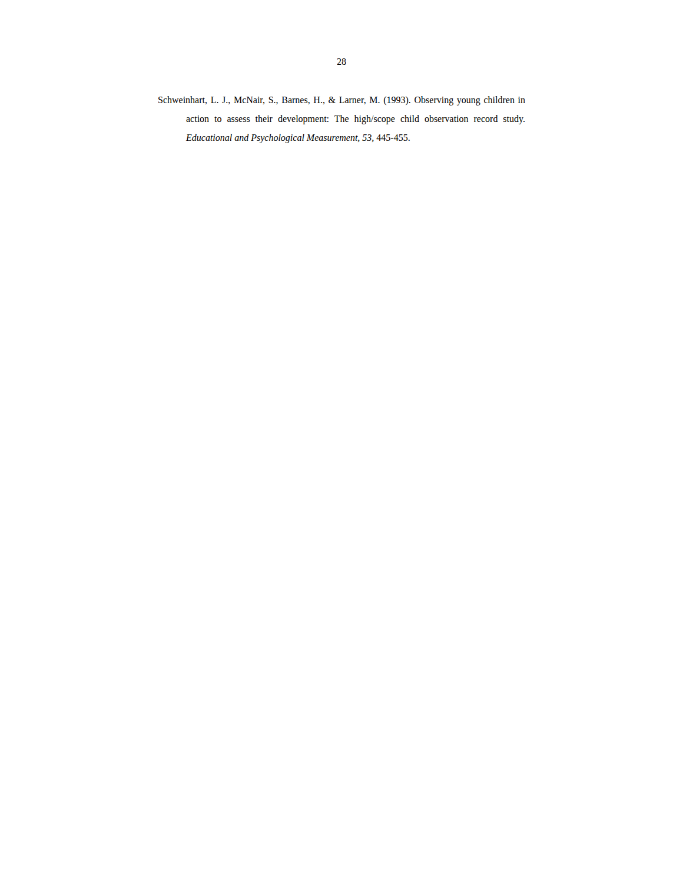28
Schweinhart, L. J., McNair, S., Barnes, H., & Larner, M. (1993). Observing young children in action to assess their development: The high/scope child observation record study. Educational and Psychological Measurement, 53, 445-455.